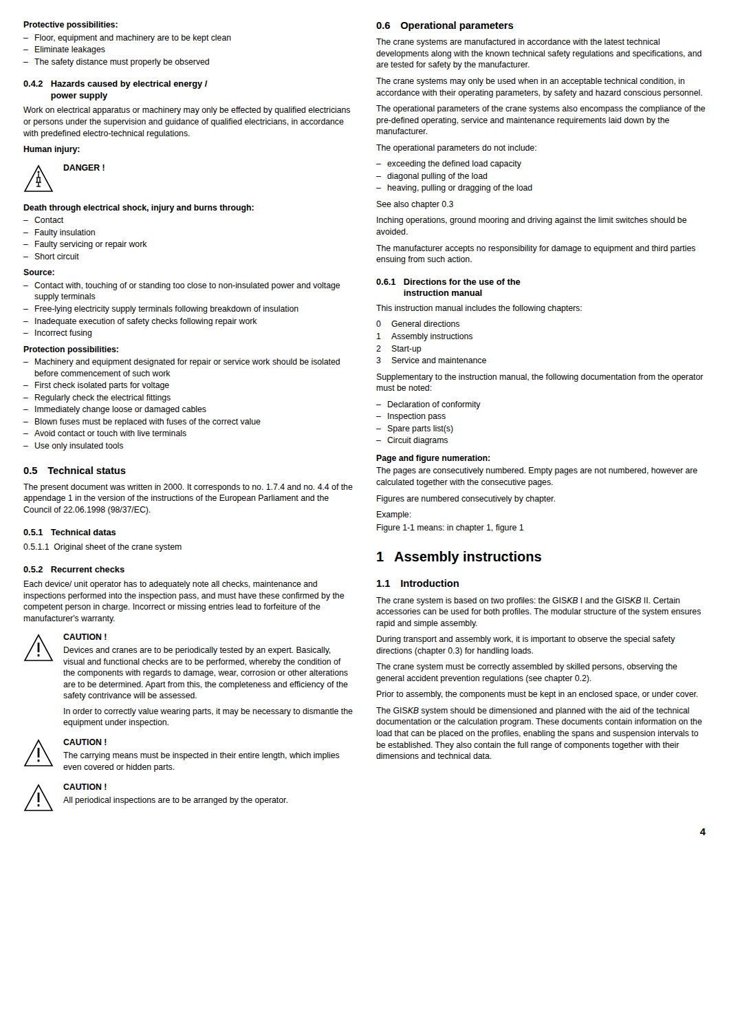Protective possibilities:
Floor, equipment and machinery are to be kept clean
Eliminate leakages
The safety distance must properly be observed
0.4.2 Hazards caused by electrical energy /
power supply
Work on electrical apparatus or machinery may only be effected by qualified electricians or persons under the supervision and guidance of qualified electricians, in accordance with predefined electro-technical regulations.
Human injury:
DANGER !
Death through electrical shock, injury and burns through:
Contact
Faulty insulation
Faulty servicing or repair work
Short circuit
Source:
Contact with, touching of or standing too close to non-insulated power and voltage supply terminals
Free-lying electricity supply terminals following breakdown of insulation
Inadequate execution of safety checks following repair work
Incorrect fusing
Protection possibilities:
Machinery and equipment designated for repair or service work should be isolated before commencement of such work
First check isolated parts for voltage
Regularly check the electrical fittings
Immediately change loose or damaged cables
Blown fuses must be replaced with fuses of the correct value
Avoid contact or touch with live terminals
Use only insulated tools
0.5 Technical status
The present document was written in 2000. It corresponds to no. 1.7.4 and no. 4.4 of the appendage 1 in the version of the instructions of the European Parliament and the Council of 22.06.1998 (98/37/EC).
0.5.1 Technical datas
0.5.1.1 Original sheet of the crane system
0.5.2 Recurrent checks
Each device/ unit operator has to adequately note all checks, maintenance and inspections performed into the inspection pass, and must have these confirmed by the competent person in charge. Incorrect or missing entries lead to forfeiture of the manufacturer's warranty.
CAUTION !
Devices and cranes are to be periodically tested by an expert. Basically, visual and functional checks are to be performed, whereby the condition of the components with regards to damage, wear, corrosion or other alterations are to be determined. Apart from this, the completeness and efficiency of the safety contrivance will be assessed.
In order to correctly value wearing parts, it may be necessary to dismantle the equipment under inspection.
CAUTION !
The carrying means must be inspected in their entire length, which implies even covered or hidden parts.
CAUTION !
All periodical inspections are to be arranged by the operator.
0.6 Operational parameters
The crane systems are manufactured in accordance with the latest technical developments along with the known technical safety regulations and specifications, and are tested for safety by the manufacturer.
The crane systems may only be used when in an acceptable technical condition, in accordance with their operating parameters, by safety and hazard conscious personnel.
The operational parameters of the crane systems also encompass the compliance of the pre-defined operating, service and maintenance requirements laid down by the manufacturer.
The operational parameters do not include:
exceeding the defined load capacity
diagonal pulling of the load
heaving, pulling or dragging of the load
See also chapter 0.3
Inching operations, ground mooring and driving against the limit switches should be avoided.
The manufacturer accepts no responsibility for damage to equipment and third parties ensuing from such action.
0.6.1 Directions for the use of the
instruction manual
This instruction manual includes the following chapters:
0 General directions
1 Assembly instructions
2 Start-up
3 Service and maintenance
Supplementary to the instruction manual, the following documentation from the operator must be noted:
Declaration of conformity
Inspection pass
Spare parts list(s)
Circuit diagrams
Page and figure numeration:
The pages are consecutively numbered. Empty pages are not numbered, however are calculated together with the consecutive pages.
Figures are numbered consecutively by chapter.
Example:
Figure 1-1 means: in chapter 1, figure 1
1 Assembly instructions
1.1 Introduction
The crane system is based on two profiles: the GISKB I and the GISKB II. Certain accessories can be used for both profiles. The modular structure of the system ensures rapid and simple assembly.
During transport and assembly work, it is important to observe the special safety directions (chapter 0.3) for handling loads.
The crane system must be correctly assembled by skilled persons, observing the general accident prevention regulations (see chapter 0.2).
Prior to assembly, the components must be kept in an enclosed space, or under cover.
The GISKB system should be dimensioned and planned with the aid of the technical documentation or the calculation program. These documents contain information on the load that can be placed on the profiles, enabling the spans and suspension intervals to be established. They also contain the full range of components together with their dimensions and technical data.
4